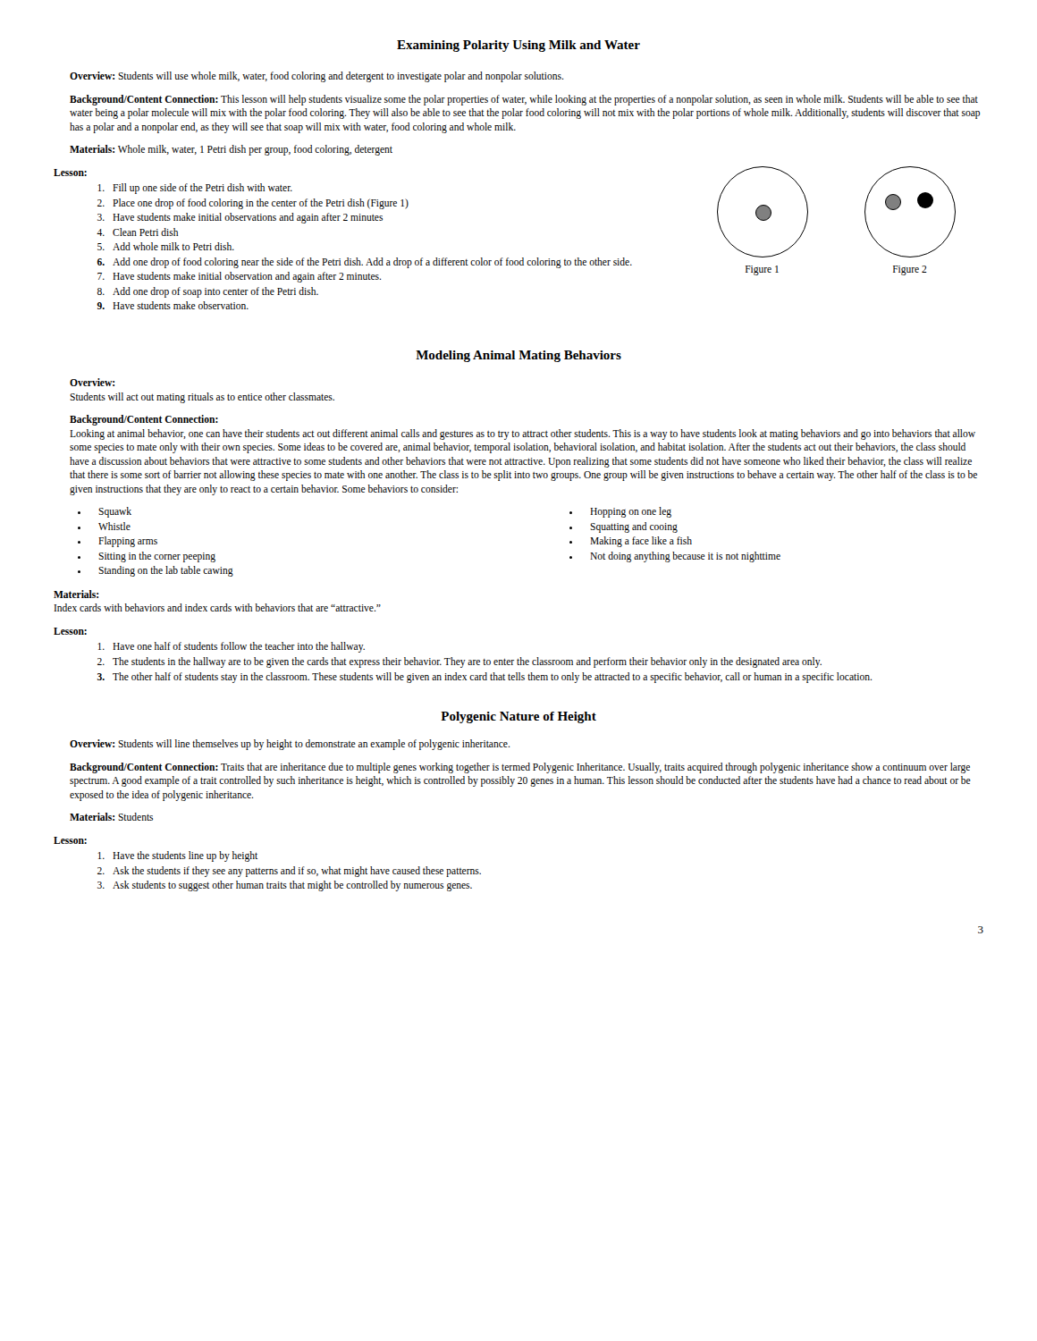Examining Polarity Using Milk and Water
Overview: Students will use whole milk, water, food coloring and detergent to investigate polar and nonpolar solutions.
Background/Content Connection: This lesson will help students visualize some the polar properties of water, while looking at the properties of a nonpolar solution, as seen in whole milk. Students will be able to see that water being a polar molecule will mix with the polar food coloring. They will also be able to see that the polar food coloring will not mix with the polar portions of whole milk. Additionally, students will discover that soap has a polar and a nonpolar end, as they will see that soap will mix with water, food coloring and whole milk.
Materials: Whole milk, water, 1 Petri dish per group, food coloring, detergent
Figure 1
Figure 2
Lesson:
Fill up one side of the Petri dish with water.
Place one drop of food coloring in the center of the Petri dish (Figure 1)
Have students make initial observations and again after 2 minutes
Clean Petri dish
Add whole milk to Petri dish.
Add one drop of food coloring near the side of the Petri dish. Add a drop of a different color of food coloring to the other side.
Have students make initial observation and again after 2 minutes.
Add one drop of soap into center of the Petri dish.
Have students make observation.
Modeling Animal Mating Behaviors
Overview:
Students will act out mating rituals as to entice other classmates.
Background/Content Connection:
Looking at animal behavior, one can have their students act out different animal calls and gestures as to try to attract other students. This is a way to have students look at mating behaviors and go into behaviors that allow some species to mate only with their own species. Some ideas to be covered are, animal behavior, temporal isolation, behavioral isolation, and habitat isolation. After the students act out their behaviors, the class should have a discussion about behaviors that were attractive to some students and other behaviors that were not attractive. Upon realizing that some students did not have someone who liked their behavior, the class will realize that there is some sort of barrier not allowing these species to mate with one another. The class is to be split into two groups. One group will be given instructions to behave a certain way. The other half of the class is to be given instructions that they are only to react to a certain behavior. Some behaviors to consider:
Squawk
Whistle
Flapping arms
Sitting in the corner peeping
Standing on the lab table cawing
Hopping on one leg
Squatting and cooing
Making a face like a fish
Not doing anything because it is not nighttime
Materials:
Index cards with behaviors and index cards with behaviors that are “attractive.”
Lesson:
Have one half of students follow the teacher into the hallway.
The students in the hallway are to be given the cards that express their behavior. They are to enter the classroom and perform their behavior only in the designated area only.
The other half of students stay in the classroom. These students will be given an index card that tells them to only be attracted to a specific behavior, call or human in a specific location.
Polygenic Nature of Height
Overview: Students will line themselves up by height to demonstrate an example of polygenic inheritance.
Background/Content Connection: Traits that are inheritance due to multiple genes working together is termed Polygenic Inheritance. Usually, traits acquired through polygenic inheritance show a continuum over large spectrum. A good example of a trait controlled by such inheritance is height, which is controlled by possibly 20 genes in a human. This lesson should be conducted after the students have had a chance to read about or be exposed to the idea of polygenic inheritance.
Materials: Students
Lesson:
Have the students line up by height
Ask the students if they see any patterns and if so, what might have caused these patterns.
Ask students to suggest other human traits that might be controlled by numerous genes.
3